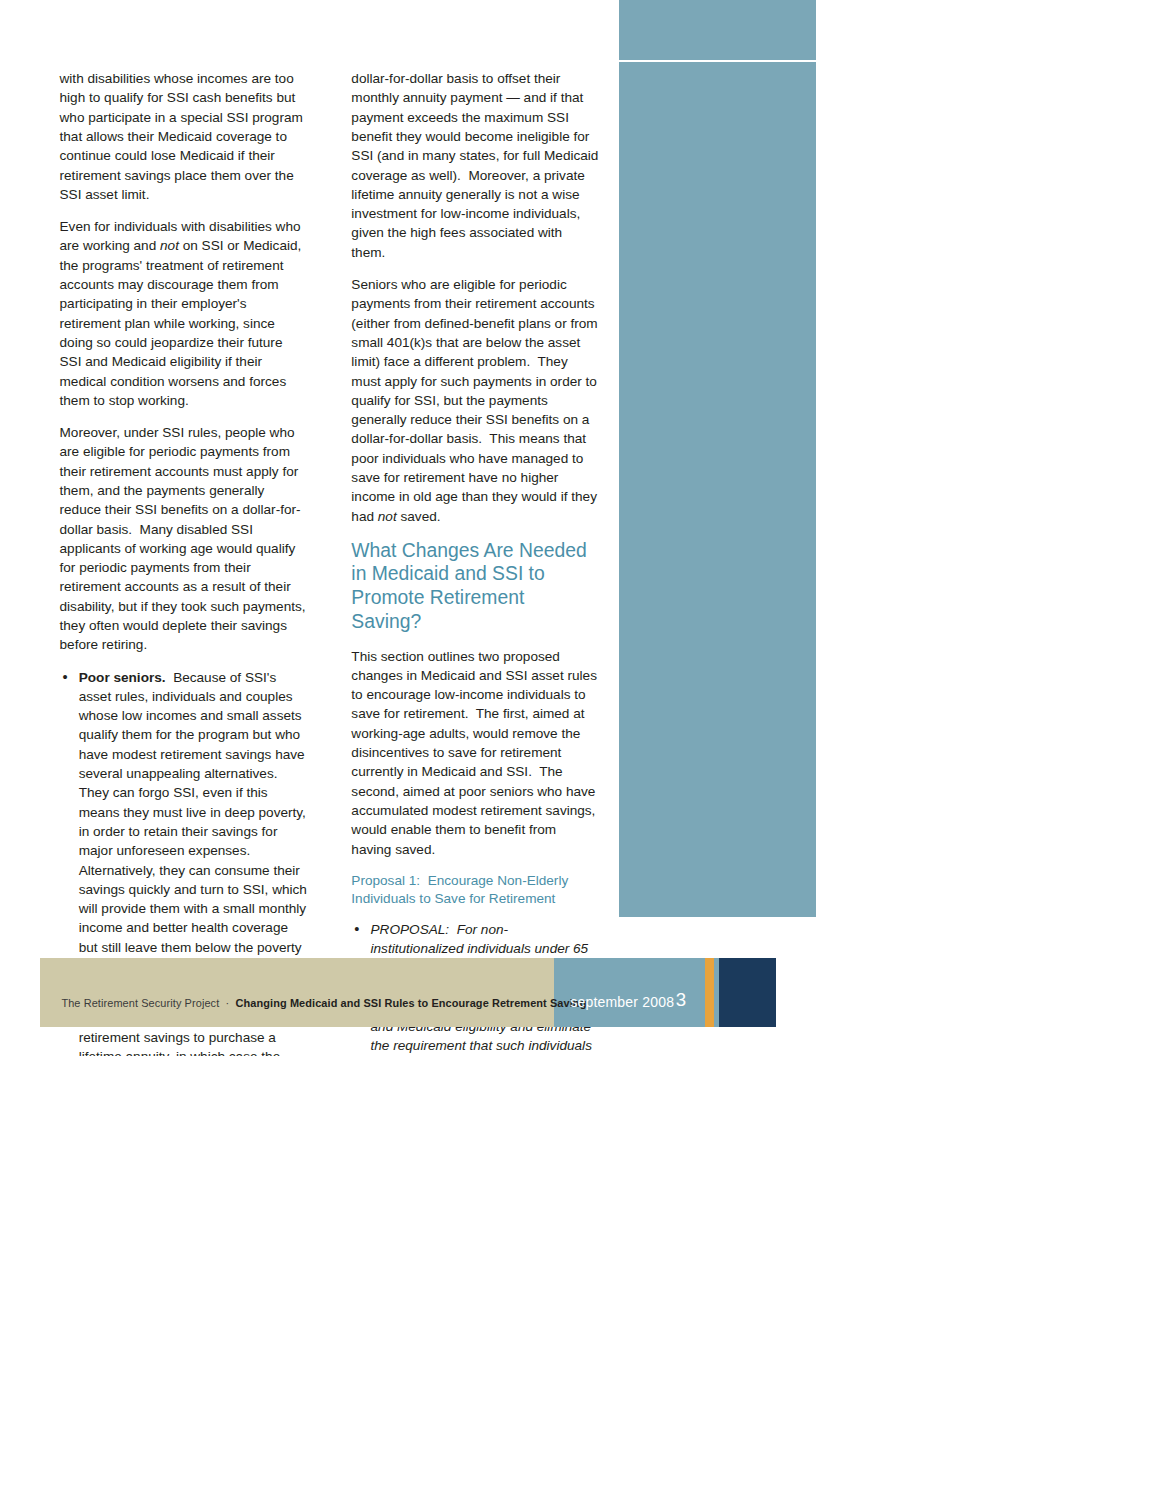with disabilities whose incomes are too high to qualify for SSI cash benefits but who participate in a special SSI program that allows their Medicaid coverage to continue could lose Medicaid if their retirement savings place them over the SSI asset limit.
Even for individuals with disabilities who are working and not on SSI or Medicaid, the programs' treatment of retirement accounts may discourage them from participating in their employer's retirement plan while working, since doing so could jeopardize their future SSI and Medicaid eligibility if their medical condition worsens and forces them to stop working.
Moreover, under SSI rules, people who are eligible for periodic payments from their retirement accounts must apply for them, and the payments generally reduce their SSI benefits on a dollar-for-dollar basis. Many disabled SSI applicants of working age would qualify for periodic payments from their retirement accounts as a result of their disability, but if they took such payments, they often would deplete their savings before retiring.
Poor seniors. Because of SSI's asset rules, individuals and couples whose low incomes and small assets qualify them for the program but who have modest retirement savings have several unappealing alternatives. They can forgo SSI, even if this means they must live in deep poverty, in order to retain their savings for major unforeseen expenses. Alternatively, they can consume their savings quickly and turn to SSI, which will provide them with a small monthly income and better health coverage but still leave them below the poverty line — and without a financial cushion in an emergency.
A third option is to use their modest retirement savings to purchase a lifetime annuity, in which case the Social Security Administration (SSA) will not count these savings toward the asset limit. SSA will, however, reduce their SSI benefits on a
dollar-for-dollar basis to offset their monthly annuity payment — and if that payment exceeds the maximum SSI benefit they would become ineligible for SSI (and in many states, for full Medicaid coverage as well). Moreover, a private lifetime annuity generally is not a wise investment for low-income individuals, given the high fees associated with them.
Seniors who are eligible for periodic payments from their retirement accounts (either from defined-benefit plans or from small 401(k)s that are below the asset limit) face a different problem. They must apply for such payments in order to qualify for SSI, but the payments generally reduce their SSI benefits on a dollar-for-dollar basis. This means that poor individuals who have managed to save for retirement have no higher income in old age than they would if they had not saved.
What Changes Are Needed in Medicaid and SSI to Promote Retirement Saving?
This section outlines two proposed changes in Medicaid and SSI asset rules to encourage low-income individuals to save for retirement. The first, aimed at working-age adults, would remove the disincentives to save for retirement currently in Medicaid and SSI. The second, aimed at poor seniors who have accumulated modest retirement savings, would enable them to benefit from having saved.
Proposal 1: Encourage Non-Elderly Individuals to Save for Retirement
PROPOSAL: For non-institutionalized individuals under 65 years of age, exclude savings in qualified retirement accounts from the asset limits used to determine SSI and Medicaid eligibility and eliminate the requirement that such individuals apply for periodic payments from retirement accounts.
Changing the SSI and Medicaid rules for low-income, working-age adults could reduce poverty among those individuals in
The Retirement Security Project · Changing Medicaid and SSI Rules to Encourage Retrement Saving
september 2008
3